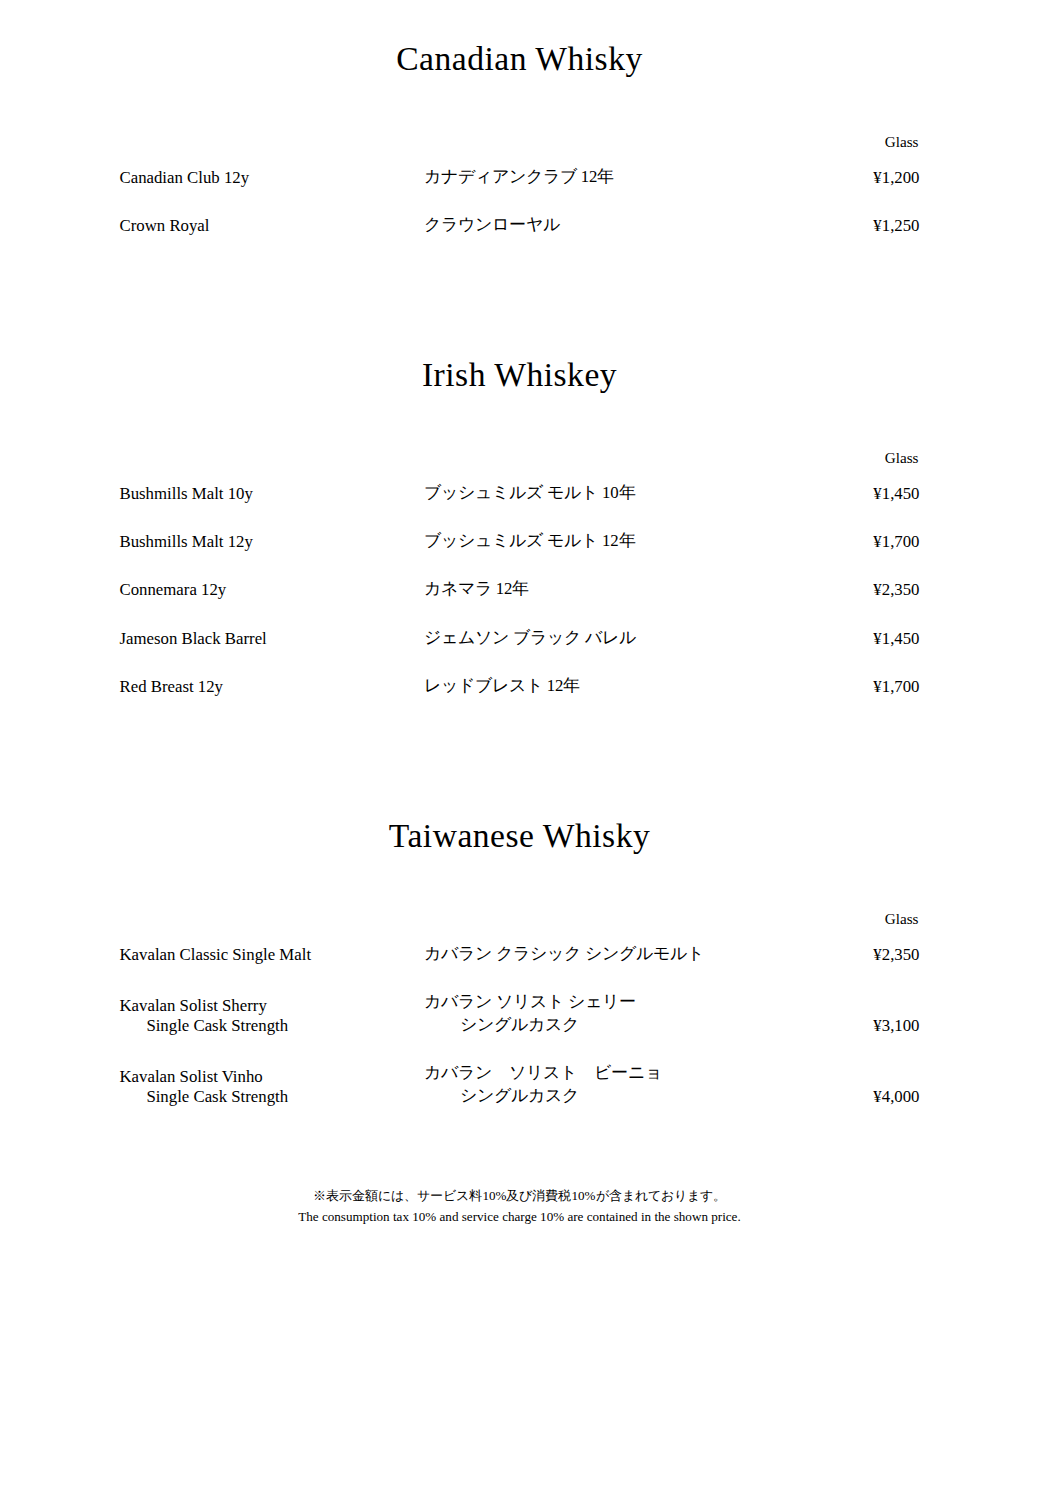Canadian Whisky
| | | Glass |
| --- | --- | --- |
| Canadian Club 12y | カナディアンクラブ 12年 | ¥1,200 |
| Crown Royal | クラウンローヤル | ¥1,250 |
Irish Whiskey
| | | Glass |
| --- | --- | --- |
| Bushmills Malt 10y | ブッシュミルズ モルト 10年 | ¥1,450 |
| Bushmills Malt 12y | ブッシュミルズ モルト 12年 | ¥1,700 |
| Connemara 12y | カネマラ 12年 | ¥2,350 |
| Jameson Black Barrel | ジェムソン ブラック バレル | ¥1,450 |
| Red Breast 12y | レッドブレスト 12年 | ¥1,700 |
Taiwanese Whisky
| | | Glass |
| --- | --- | --- |
| Kavalan Classic Single Malt | カバラン クラシック シングルモルト | ¥2,350 |
| Kavalan Solist Sherry Single Cask Strength | カバラン ソリスト シェリー シングルカスク | ¥3,100 |
| Kavalan Solist Vinho Single Cask Strength | カバラン ソリスト ビーニョ シングルカスク | ¥4,000 |
※表示金額には、サービス料10%及び消費税10%が含まれております。
The consumption tax 10% and service charge 10% are contained in the shown price.